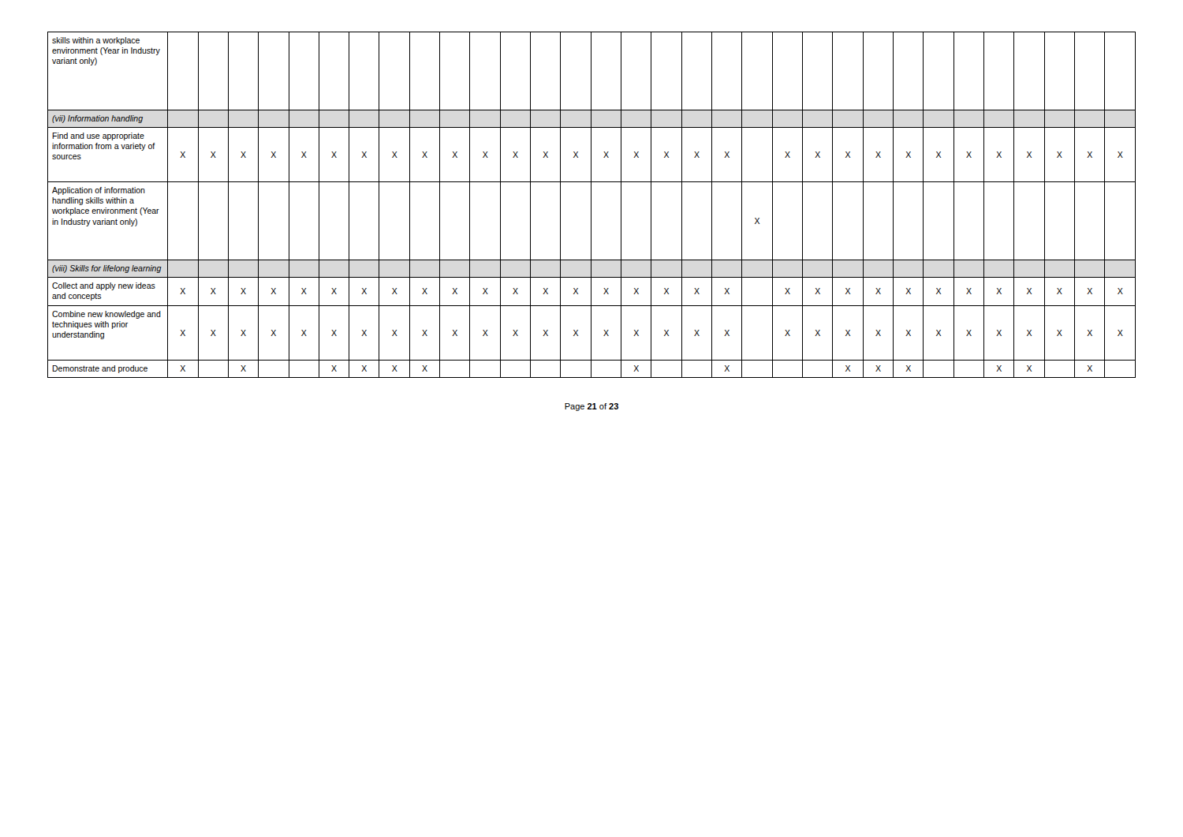| skills within a workplace environment (Year in Industry variant only) | | | | | | | | | | | | | | | | | | | | | | | | | | | | | | | | |
| (vii) Information handling | | | | | | | | | | | | | | | | | | | | | | | | | | | | | | | | |
| Find and use appropriate information from a variety of sources | X | X | X | X | X | X | X | X | X | X | X | X | X | X | X | X | X | X | X | | X | X | X | X | X | X | X | X | X | X | X | X |
| Application of information handling skills within a workplace environment (Year in Industry variant only) | | | | | | | | | | | | | | | | | | | | X | | | | | | | | | | | | |
| (viii) Skills for lifelong learning | | | | | | | | | | | | | | | | | | | | | | | | | | | | | | | | |
| Collect and apply new ideas and concepts | X | X | X | X | X | X | X | X | X | X | X | X | X | X | X | X | X | X | X | | X | X | X | X | X | X | X | X | X | X | X | X |
| Combine new knowledge and techniques with prior understanding | X | X | X | X | X | X | X | X | X | X | X | X | X | X | X | X | X | X | X | | X | X | X | X | X | X | X | X | X | X | X | X |
| Demonstrate and produce | X | | X | | | X | X | X | X | | | | | | | X | | | X | | | | X | X | X | | | X | X | | X | |
Page 21 of 23